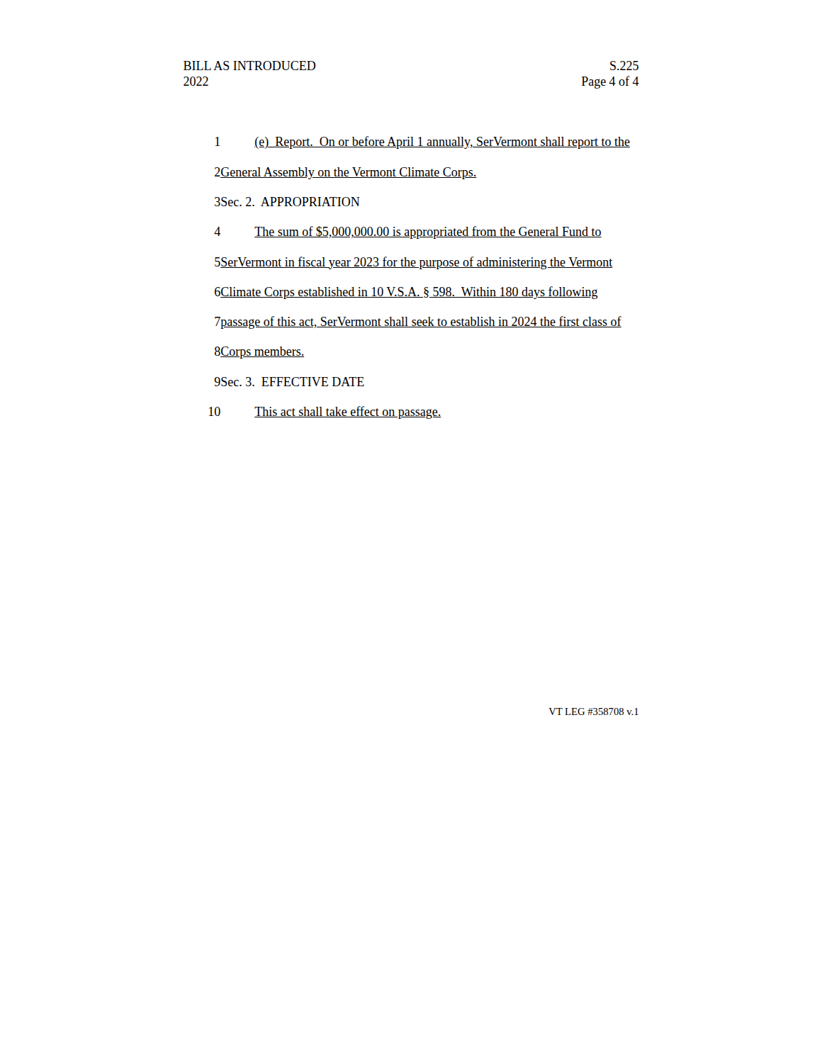BILL AS INTRODUCED 2022
S.225 Page 4 of 4
| 1 | (e) Report. On or before April 1 annually, SerVermont shall report to the |
| 2 | General Assembly on the Vermont Climate Corps. |
| 3 | Sec. 2. APPROPRIATION |
| 4 | The sum of $5,000,000.00 is appropriated from the General Fund to |
| 5 | SerVermont in fiscal year 2023 for the purpose of administering the Vermont |
| 6 | Climate Corps established in 10 V.S.A. § 598. Within 180 days following |
| 7 | passage of this act, SerVermont shall seek to establish in 2024 the first class of |
| 8 | Corps members. |
| 9 | Sec. 3. EFFECTIVE DATE |
| 10 | This act shall take effect on passage. |
VT LEG #358708 v.1